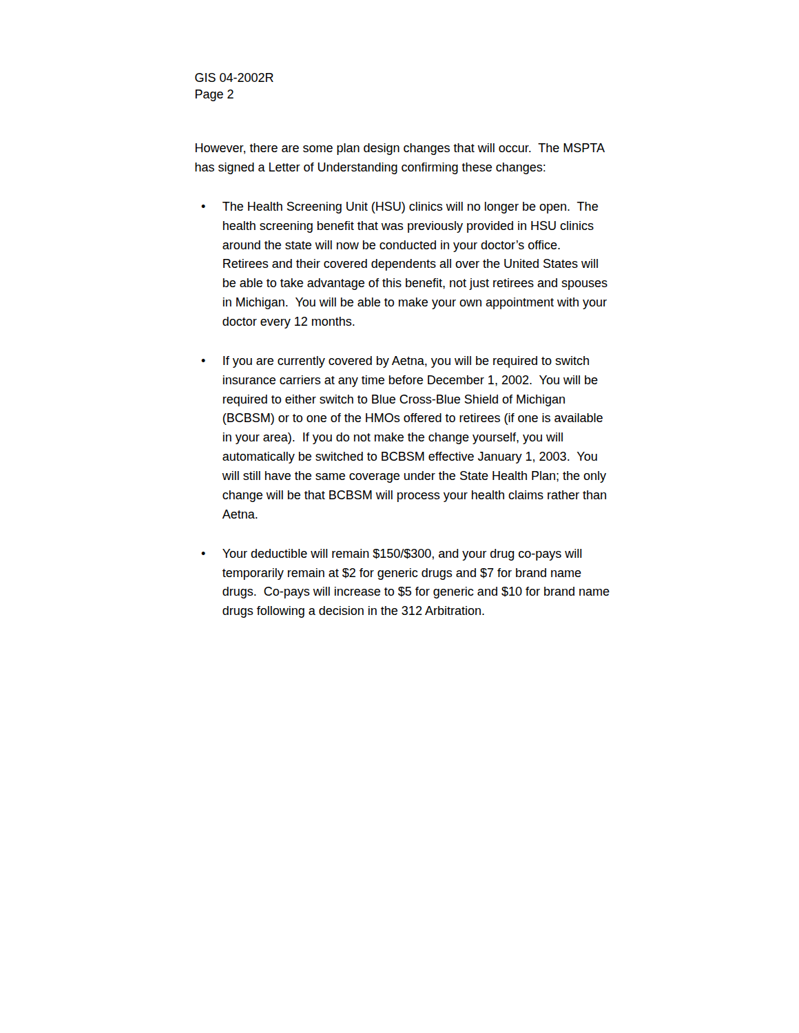GIS 04-2002R
Page 2
However, there are some plan design changes that will occur. The MSPTA has signed a Letter of Understanding confirming these changes:
The Health Screening Unit (HSU) clinics will no longer be open. The health screening benefit that was previously provided in HSU clinics around the state will now be conducted in your doctor’s office. Retirees and their covered dependents all over the United States will be able to take advantage of this benefit, not just retirees and spouses in Michigan. You will be able to make your own appointment with your doctor every 12 months.
If you are currently covered by Aetna, you will be required to switch insurance carriers at any time before December 1, 2002. You will be required to either switch to Blue Cross-Blue Shield of Michigan (BCBSM) or to one of the HMOs offered to retirees (if one is available in your area). If you do not make the change yourself, you will automatically be switched to BCBSM effective January 1, 2003. You will still have the same coverage under the State Health Plan; the only change will be that BCBSM will process your health claims rather than Aetna.
Your deductible will remain $150/$300, and your drug co-pays will temporarily remain at $2 for generic drugs and $7 for brand name drugs. Co-pays will increase to $5 for generic and $10 for brand name drugs following a decision in the 312 Arbitration.